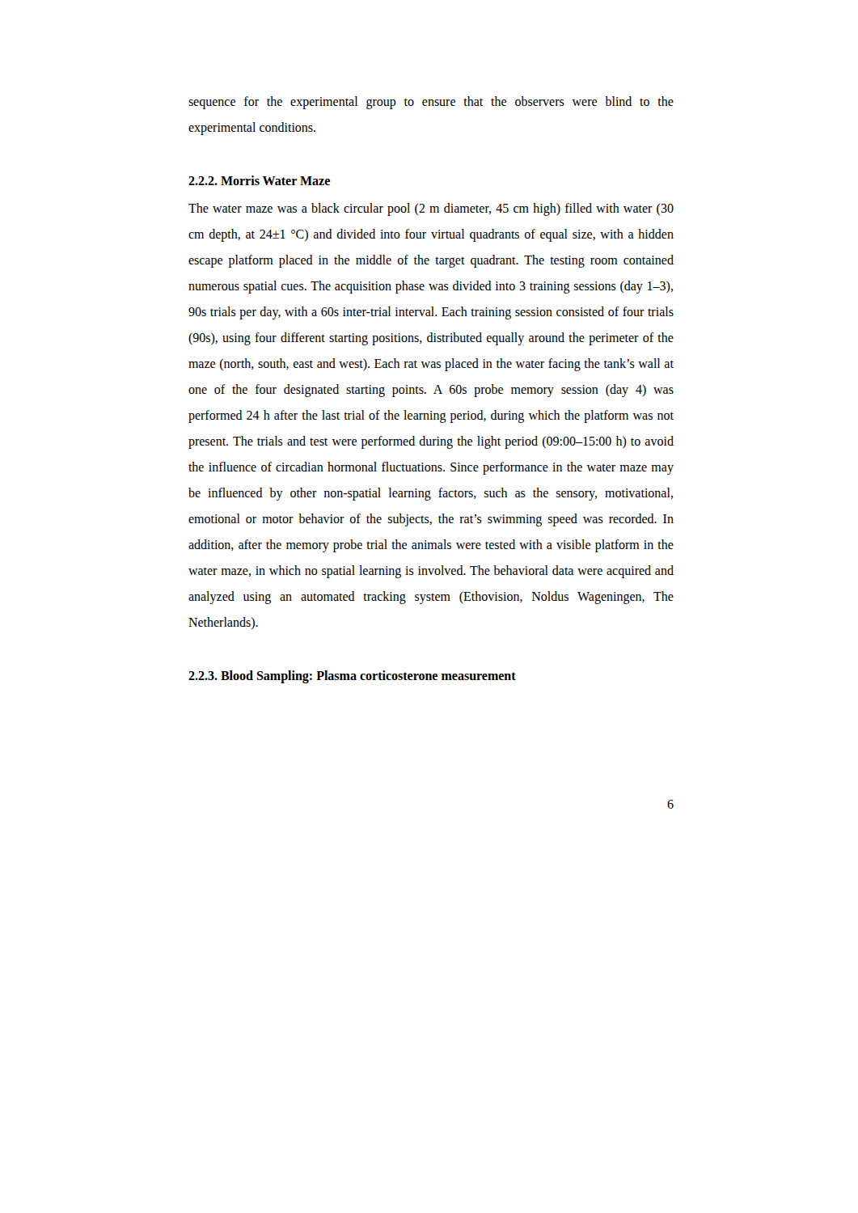sequence for the experimental group to ensure that the observers were blind to the experimental conditions.
2.2.2. Morris Water Maze
The water maze was a black circular pool (2 m diameter, 45 cm high) filled with water (30 cm depth, at 24±1 °C) and divided into four virtual quadrants of equal size, with a hidden escape platform placed in the middle of the target quadrant. The testing room contained numerous spatial cues. The acquisition phase was divided into 3 training sessions (day 1–3), 90s trials per day, with a 60s inter-trial interval. Each training session consisted of four trials (90s), using four different starting positions, distributed equally around the perimeter of the maze (north, south, east and west). Each rat was placed in the water facing the tank’s wall at one of the four designated starting points. A 60s probe memory session (day 4) was performed 24 h after the last trial of the learning period, during which the platform was not present. The trials and test were performed during the light period (09:00–15:00 h) to avoid the influence of circadian hormonal fluctuations. Since performance in the water maze may be influenced by other non-spatial learning factors, such as the sensory, motivational, emotional or motor behavior of the subjects, the rat’s swimming speed was recorded. In addition, after the memory probe trial the animals were tested with a visible platform in the water maze, in which no spatial learning is involved. The behavioral data were acquired and analyzed using an automated tracking system (Ethovision, Noldus Wageningen, The Netherlands).
2.2.3. Blood Sampling: Plasma corticosterone measurement
6